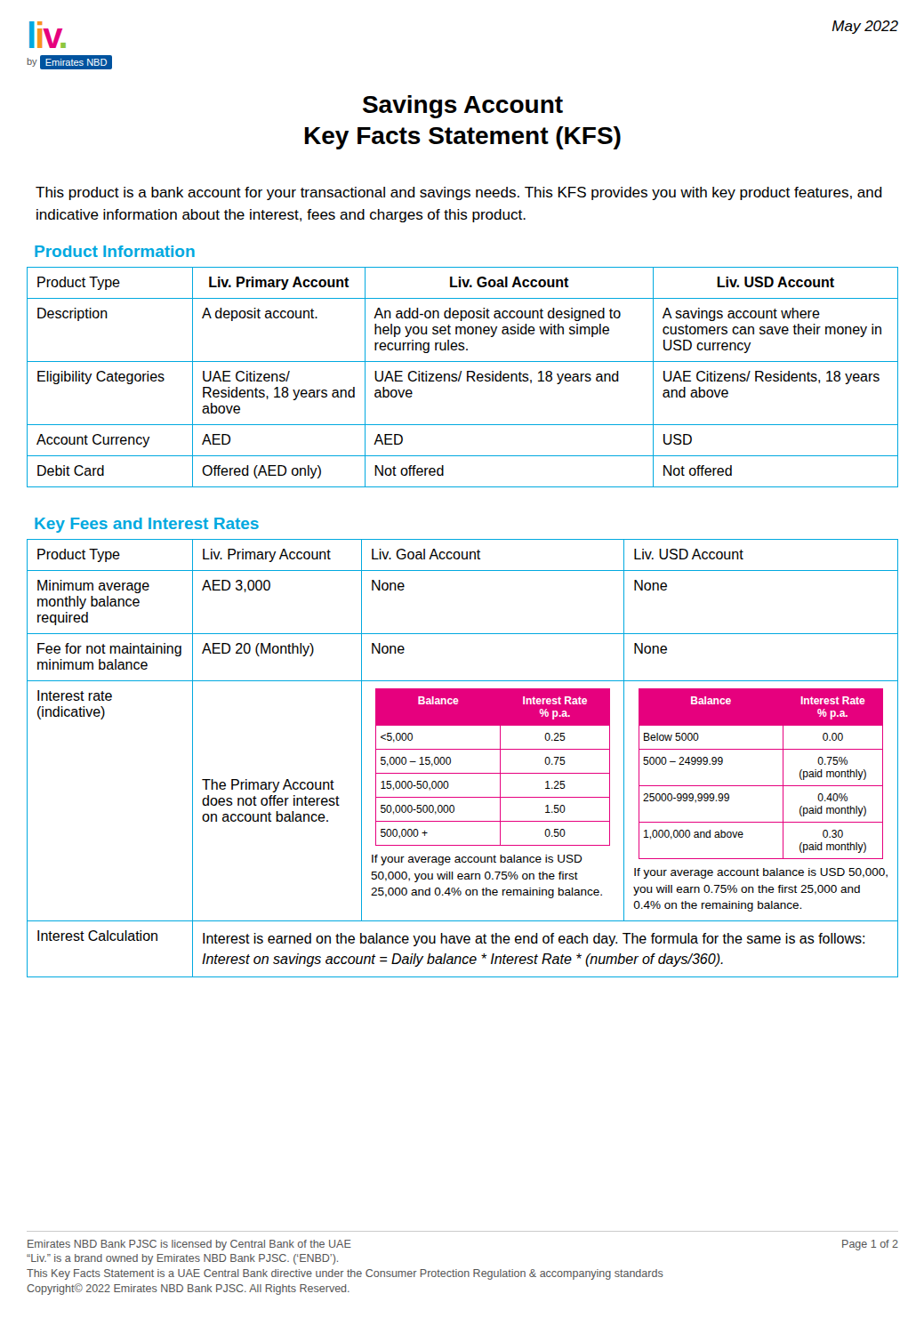liv.
by Emirates NBD
May 2022
Savings Account
Key Facts Statement (KFS)
This product is a bank account for your transactional and savings needs. This KFS provides you with key product features, and indicative information about the interest, fees and charges of this product.
Product Information
| Product Type | Liv. Primary Account | Liv. Goal Account | Liv. USD Account |
| Description | A deposit account. | An add-on deposit account designed to help you set money aside with simple recurring rules. | A savings account where customers can save their money in USD currency |
| Eligibility Categories | UAE Citizens/ Residents, 18 years and above | UAE Citizens/ Residents, 18 years and above | UAE Citizens/ Residents, 18 years and above |
| Account Currency | AED | AED | USD |
| Debit Card | Offered (AED only) | Not offered | Not offered |
Key Fees and Interest Rates
| Product Type | Liv. Primary Account | Liv. Goal Account | Liv. USD Account |
| Minimum average monthly balance required | AED 3,000 | None | None |
| Fee for not maintaining minimum balance | AED 20 (Monthly) | None | None |
| Interest rate (indicative) | The Primary Account does not offer interest on account balance. | / Balance / Interest Rate % p.a. / / --- / --- / / <5,000 / 0.25 / / 5,000 – 15,000 / 0.75 / / 15,000-50,000 / 1.25 / / 50,000-500,000 / 1.50 / / 500,000 + / 0.50 / If your average account balance is USD 50,000, you will earn 0.75% on the first 25,000 and 0.4% on the remaining balance. | / Balance / Interest Rate % p.a. / / --- / --- / / Below 5000 / 0.00 / / 5000 – 24999.99 / 0.75% (paid monthly) / / 25000-999,999.99 / 0.40% (paid monthly) / / 1,000,000 and above / 0.30 (paid monthly) / If your average account balance is USD 50,000, you will earn 0.75% on the first 25,000 and 0.4% on the remaining balance. |
| Interest Calculation | Interest is earned on the balance you have at the end of each day. The formula for the same is as follows: Interest on savings account = Daily balance * Interest Rate * (number of days/360). |
Page 1 of 2 Emirates NBD Bank PJSC is licensed by Central Bank of the UAE
“Liv.” is a brand owned by Emirates NBD Bank PJSC. (‘ENBD’).
This Key Facts Statement is a UAE Central Bank directive under the Consumer Protection Regulation & accompanying standards
Copyright© 2022 Emirates NBD Bank PJSC. All Rights Reserved.